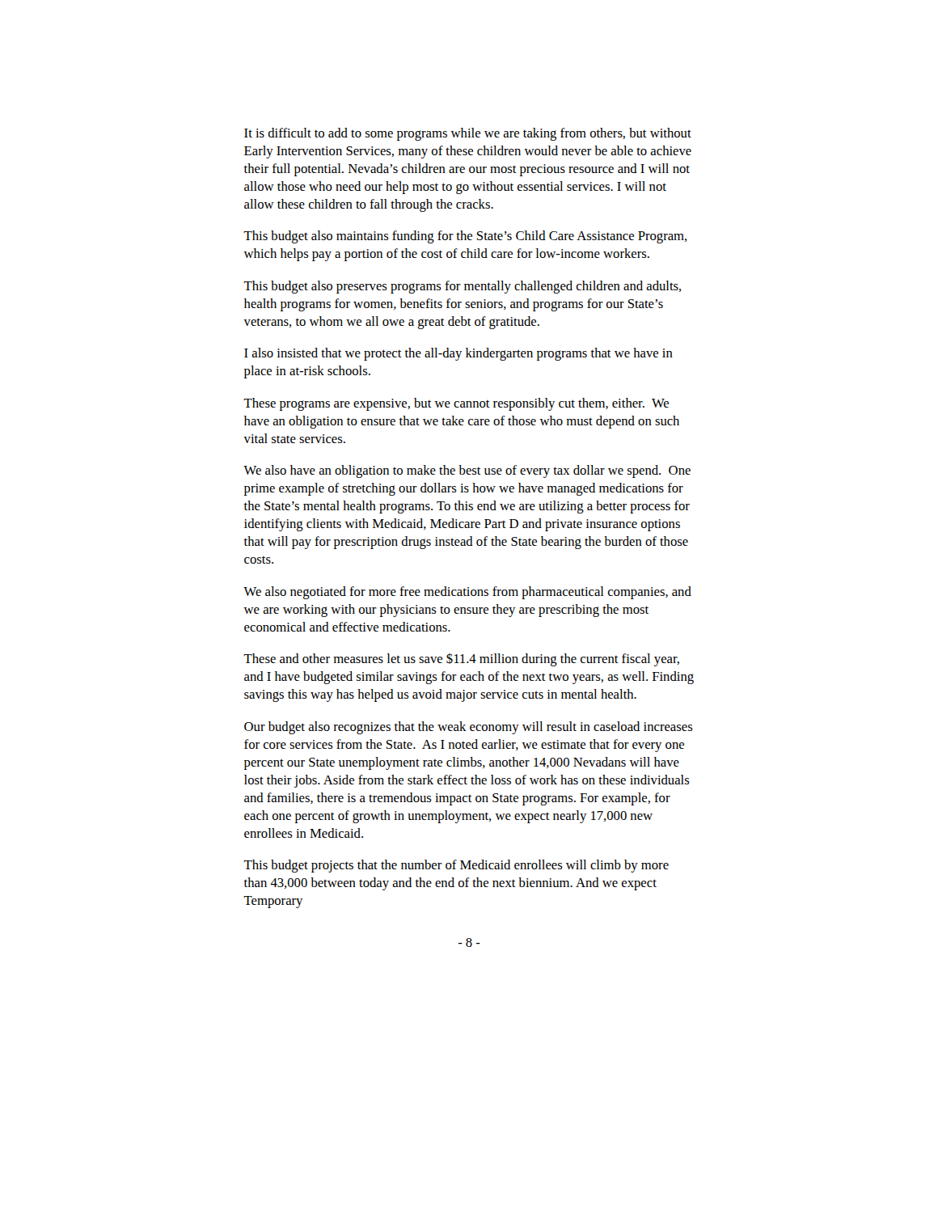It is difficult to add to some programs while we are taking from others, but without Early Intervention Services, many of these children would never be able to achieve their full potential. Nevada’s children are our most precious resource and I will not allow those who need our help most to go without essential services. I will not allow these children to fall through the cracks.
This budget also maintains funding for the State’s Child Care Assistance Program, which helps pay a portion of the cost of child care for low-income workers.
This budget also preserves programs for mentally challenged children and adults, health programs for women, benefits for seniors, and programs for our State’s veterans, to whom we all owe a great debt of gratitude.
I also insisted that we protect the all-day kindergarten programs that we have in place in at-risk schools.
These programs are expensive, but we cannot responsibly cut them, either. We have an obligation to ensure that we take care of those who must depend on such vital state services.
We also have an obligation to make the best use of every tax dollar we spend. One prime example of stretching our dollars is how we have managed medications for the State’s mental health programs. To this end we are utilizing a better process for identifying clients with Medicaid, Medicare Part D and private insurance options that will pay for prescription drugs instead of the State bearing the burden of those costs.
We also negotiated for more free medications from pharmaceutical companies, and we are working with our physicians to ensure they are prescribing the most economical and effective medications.
These and other measures let us save $11.4 million during the current fiscal year, and I have budgeted similar savings for each of the next two years, as well. Finding savings this way has helped us avoid major service cuts in mental health.
Our budget also recognizes that the weak economy will result in caseload increases for core services from the State. As I noted earlier, we estimate that for every one percent our State unemployment rate climbs, another 14,000 Nevadans will have lost their jobs. Aside from the stark effect the loss of work has on these individuals and families, there is a tremendous impact on State programs. For example, for each one percent of growth in unemployment, we expect nearly 17,000 new enrollees in Medicaid.
This budget projects that the number of Medicaid enrollees will climb by more than 43,000 between today and the end of the next biennium. And we expect Temporary
- 8 -